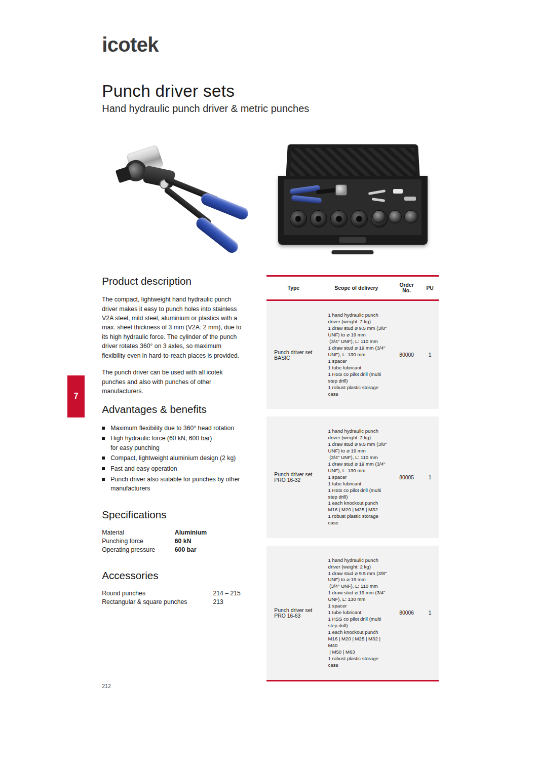icotek
Punch driver sets
Hand hydraulic punch driver & metric punches
Product description
The compact, lightweight hand hydraulic punch driver makes it easy to punch holes into stainless V2A steel, mild steel, aluminium or plastics with a max. sheet thickness of 3 mm (V2A: 2 mm), due to its high hydraulic force. The cylinder of the punch driver rotates 360° on 3 axles, so maximum flexibility even in hard-to-reach places is provided.
The punch driver can be used with all icotek punches and also with punches of other manufacturers.
Advantages & benefits
Maximum flexibility due to 360° head rotation
High hydraulic force (60 kN, 600 bar)for easy punching
Compact, lightweight aluminium design (2 kg)
Fast and easy operation
Punch driver also suitable for punches by other manufacturers
Specifications
| Material | Aluminium |
| Punching force | 60 kN |
| Operating pressure | 600 bar |
Accessories
| Round punches | 214 – 215 |
| Rectangular & square punches | 213 |
| Type | Scope of delivery | Order No. | PU |
| --- | --- | --- | --- |
| Punch driver set BASIC | 1 hand hydraulic punch driver (weight: 2 kg) 1 draw stud ⌀ 9.5 mm (3/8" UNF) to ⌀ 19 mm (3/4" UNF), L: 110 mm 1 draw stud ⌀ 19 mm (3/4" UNF), L: 130 mm 1 spacer 1 tube lubricant 1 HSS co pilot drill (multi step drill) 1 robust plastic storage case | 80000 | 1 |
| Punch driver set PRO 16-32 | 1 hand hydraulic punch driver (weight: 2 kg) 1 draw stud ⌀ 9.5 mm (3/8" UNF) to ⌀ 19 mm (3/4" UNF), L: 110 mm 1 draw stud ⌀ 19 mm (3/4" UNF), L: 130 mm 1 spacer 1 tube lubricant 1 HSS co pilot drill (multi step drill) 1 each knockout punch M16 / M20 / M25 / M32 1 robust plastic storage case | 80005 | 1 |
| Punch driver set PRO 16-63 | 1 hand hydraulic punch driver (weight: 2 kg) 1 draw stud ⌀ 9.5 mm (3/8" UNF) to ⌀ 19 mm (3/4" UNF), L: 110 mm 1 draw stud ⌀ 19 mm (3/4" UNF), L: 130 mm 1 spacer 1 tube lubricant 1 HSS co pilot drill (multi step drill) 1 each knockout punch M16 / M20 / M25 / M32 / M40 / M50 / M63 1 robust plastic storage case | 80006 | 1 |
7
212